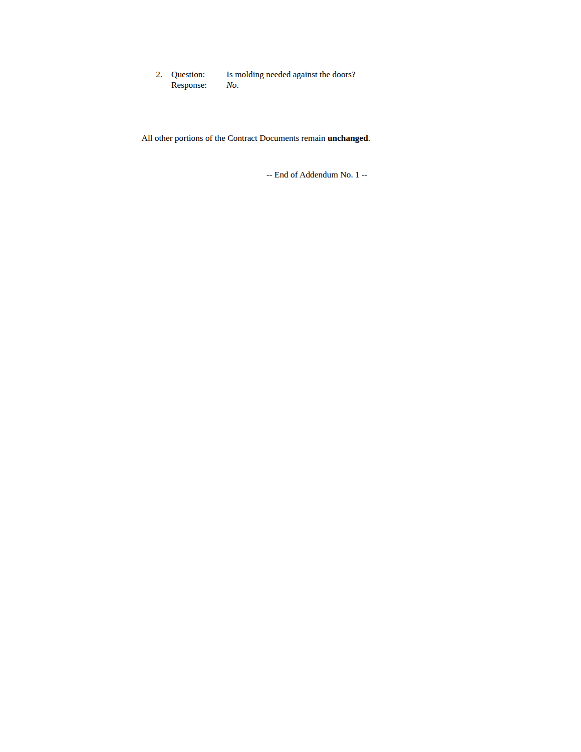| 2. | Question: | Is molding needed against the doors? |
| | Response: | No . |
All other portions of the Contract Documents remain unchanged.
-- End of Addendum No. 1 --